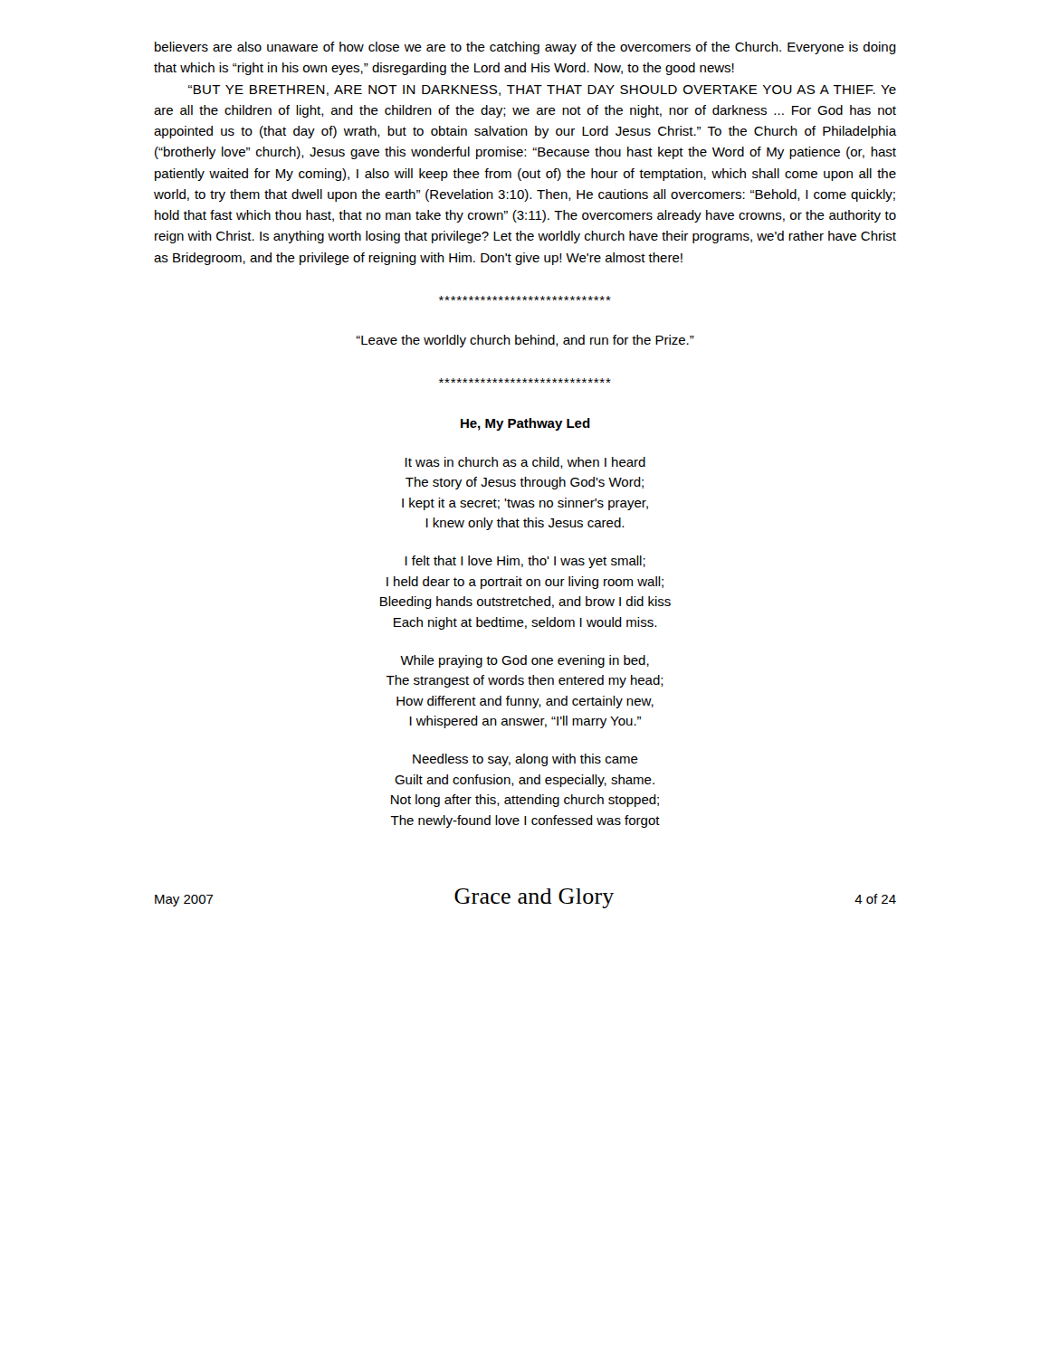believers are also unaware of how close we are to the catching away of the overcomers of the Church. Everyone is doing that which is “right in his own eyes,” disregarding the Lord and His Word. Now, to the good news!
“BUT YE BRETHREN, ARE NOT IN DARKNESS, THAT THAT DAY SHOULD OVERTAKE YOU AS A THIEF. Ye are all the children of light, and the children of the day; we are not of the night, nor of darkness ... For God has not appointed us to (that day of) wrath, but to obtain salvation by our Lord Jesus Christ.” To the Church of Philadelphia (“brotherly love” church), Jesus gave this wonderful promise: “Because thou hast kept the Word of My patience (or, hast patiently waited for My coming), I also will keep thee from (out of) the hour of temptation, which shall come upon all the world, to try them that dwell upon the earth” (Revelation 3:10). Then, He cautions all overcomers: “Behold, I come quickly; hold that fast which thou hast, that no man take thy crown” (3:11). The overcomers already have crowns, or the authority to reign with Christ. Is anything worth losing that privilege? Let the worldly church have their programs, we'd rather have Christ as Bridegroom, and the privilege of reigning with Him. Don't give up! We're almost there!
*****************************
“Leave the worldly church behind, and run for the Prize.”
*****************************
He, My Pathway Led
It was in church as a child, when I heard
The story of Jesus through God's Word;
I kept it a secret; 'twas no sinner's prayer,
I knew only that this Jesus cared.
I felt that I love Him, tho' I was yet small;
I held dear to a portrait on our living room wall;
Bleeding hands outstretched, and brow I did kiss
Each night at bedtime, seldom I would miss.
While praying to God one evening in bed,
The strangest of words then entered my head;
How different and funny, and certainly new,
I whispered an answer, “I'll marry You.”
Needless to say, along with this came
Guilt and confusion, and especially, shame.
Not long after this, attending church stopped;
The newly-found love I confessed was forgot
May 2007 Grace and Glory 4 of 24